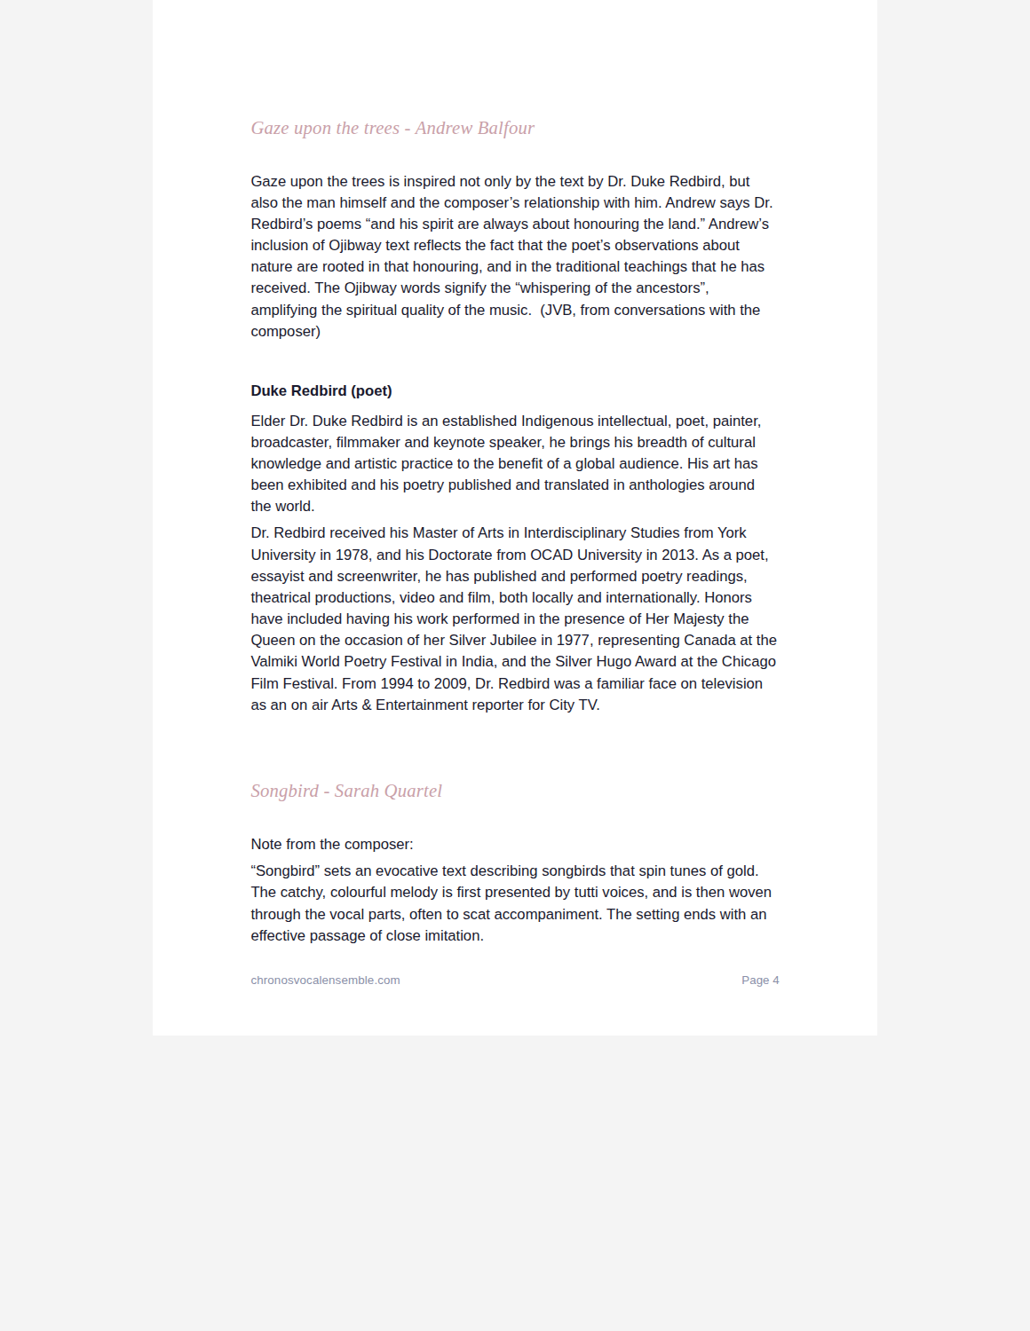Gaze upon the trees - Andrew Balfour
Gaze upon the trees is inspired not only by the text by Dr. Duke Redbird, but also the man himself and the composer’s relationship with him. Andrew says Dr. Redbird’s poems “and his spirit are always about honouring the land.” Andrew’s inclusion of Ojibway text reflects the fact that the poet’s observations about nature are rooted in that honouring, and in the traditional teachings that he has received. The Ojibway words signify the “whispering of the ancestors”, amplifying the spiritual quality of the music. (JVB, from conversations with the composer)
Duke Redbird (poet)
Elder Dr. Duke Redbird is an established Indigenous intellectual, poet, painter, broadcaster, filmmaker and keynote speaker, he brings his breadth of cultural knowledge and artistic practice to the benefit of a global audience. His art has been exhibited and his poetry published and translated in anthologies around the world.
Dr. Redbird received his Master of Arts in Interdisciplinary Studies from York University in 1978, and his Doctorate from OCAD University in 2013. As a poet, essayist and screenwriter, he has published and performed poetry readings, theatrical productions, video and film, both locally and internationally. Honors have included having his work performed in the presence of Her Majesty the Queen on the occasion of her Silver Jubilee in 1977, representing Canada at the Valmiki World Poetry Festival in India, and the Silver Hugo Award at the Chicago Film Festival. From 1994 to 2009, Dr. Redbird was a familiar face on television as an on air Arts & Entertainment reporter for City TV.
Songbird - Sarah Quartel
Note from the composer:
“Songbird” sets an evocative text describing songbirds that spin tunes of gold. The catchy, colourful melody is first presented by tutti voices, and is then woven through the vocal parts, often to scat accompaniment. The setting ends with an effective passage of close imitation.
chronosvocalensemble.com Page 4